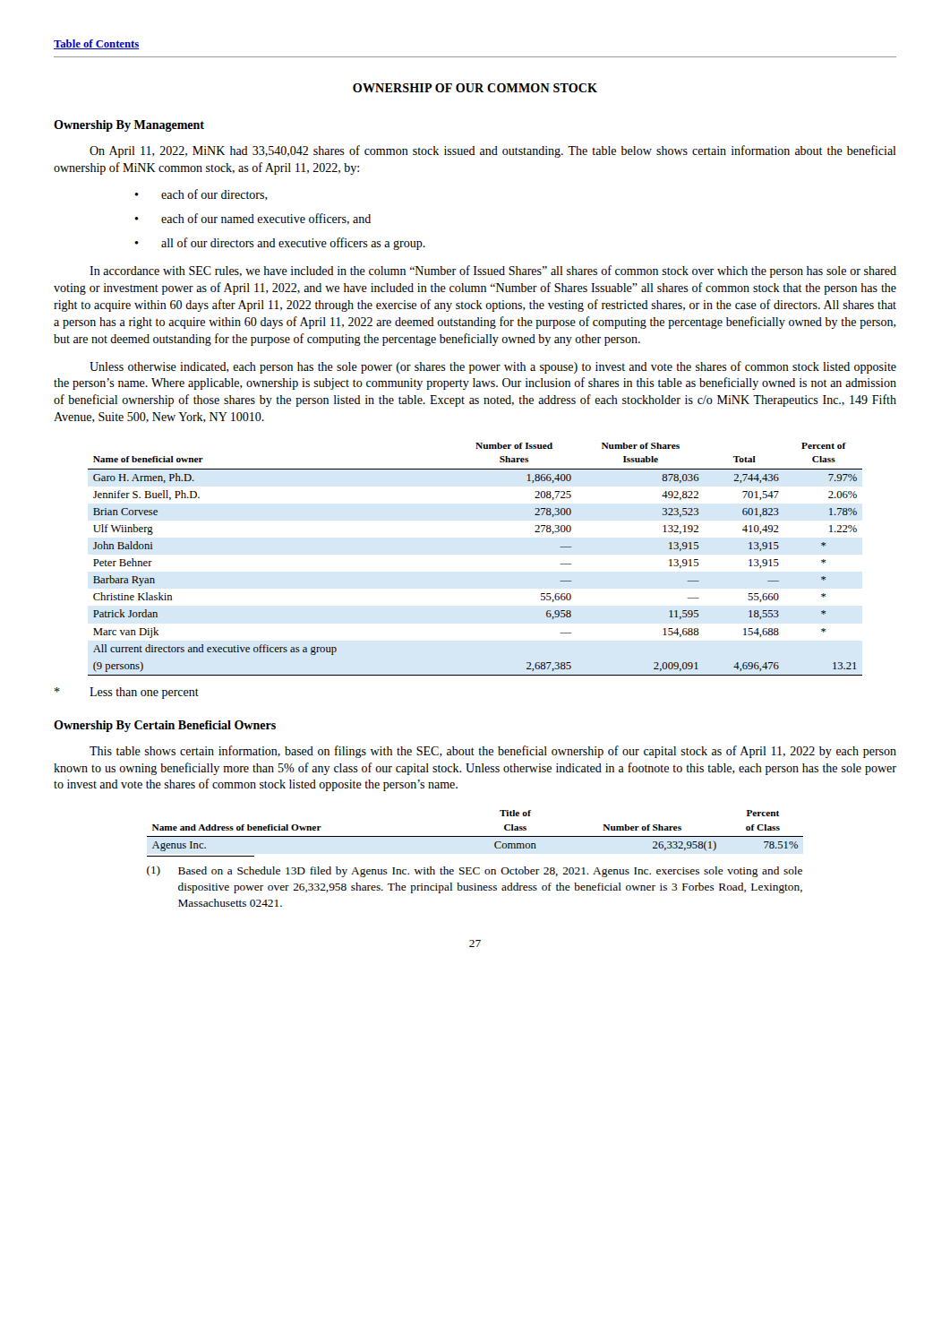Table of Contents
OWNERSHIP OF OUR COMMON STOCK
Ownership By Management
On April 11, 2022, MiNK had 33,540,042 shares of common stock issued and outstanding. The table below shows certain information about the beneficial ownership of MiNK common stock, as of April 11, 2022, by:
each of our directors,
each of our named executive officers, and
all of our directors and executive officers as a group.
In accordance with SEC rules, we have included in the column “Number of Issued Shares” all shares of common stock over which the person has sole or shared voting or investment power as of April 11, 2022, and we have included in the column “Number of Shares Issuable” all shares of common stock that the person has the right to acquire within 60 days after April 11, 2022 through the exercise of any stock options, the vesting of restricted shares, or in the case of directors. All shares that a person has a right to acquire within 60 days of April 11, 2022 are deemed outstanding for the purpose of computing the percentage beneficially owned by the person, but are not deemed outstanding for the purpose of computing the percentage beneficially owned by any other person.
Unless otherwise indicated, each person has the sole power (or shares the power with a spouse) to invest and vote the shares of common stock listed opposite the person’s name. Where applicable, ownership is subject to community property laws. Our inclusion of shares in this table as beneficially owned is not an admission of beneficial ownership of those shares by the person listed in the table. Except as noted, the address of each stockholder is c/o MiNK Therapeutics Inc., 149 Fifth Avenue, Suite 500, New York, NY 10010.
| Name of beneficial owner | Number of Issued Shares | Number of Shares Issuable | Total | Percent of Class |
| --- | --- | --- | --- | --- |
| Garo H. Armen, Ph.D. | 1,866,400 | 878,036 | 2,744,436 | 7.97% |
| Jennifer S. Buell, Ph.D. | 208,725 | 492,822 | 701,547 | 2.06% |
| Brian Corvese | 278,300 | 323,523 | 601,823 | 1.78% |
| Ulf Wiinberg | 278,300 | 132,192 | 410,492 | 1.22% |
| John Baldoni | — | 13,915 | 13,915 | * |
| Peter Behner | — | 13,915 | 13,915 | * |
| Barbara Ryan | — | — | — | * |
| Christine Klaskin | 55,660 | — | 55,660 | * |
| Patrick Jordan | 6,958 | 11,595 | 18,553 | * |
| Marc van Dijk | — | 154,688 | 154,688 | * |
| All current directors and executive officers as a group | | | | |
| (9 persons) | 2,687,385 | 2,009,091 | 4,696,476 | 13.21 |
*Less than one percent
Ownership By Certain Beneficial Owners
This table shows certain information, based on filings with the SEC, about the beneficial ownership of our capital stock as of April 11, 2022 by each person known to us owning beneficially more than 5% of any class of our capital stock. Unless otherwise indicated in a footnote to this table, each person has the sole power to invest and vote the shares of common stock listed opposite the person’s name.
| Name and Address of beneficial Owner | Title of Class | Number of Shares | Percent of Class |
| --- | --- | --- | --- |
| Agenus Inc. | Common | 26,332,958(1) | 78.51% |
| (1) | Based on a Schedule 13D filed by Agenus Inc. with the SEC on October 28, 2021. Agenus Inc. exercises sole voting and sole dispositive power over 26,332,958 shares. The principal business address of the beneficial owner is 3 Forbes Road, Lexington, Massachusetts 02421. |
27